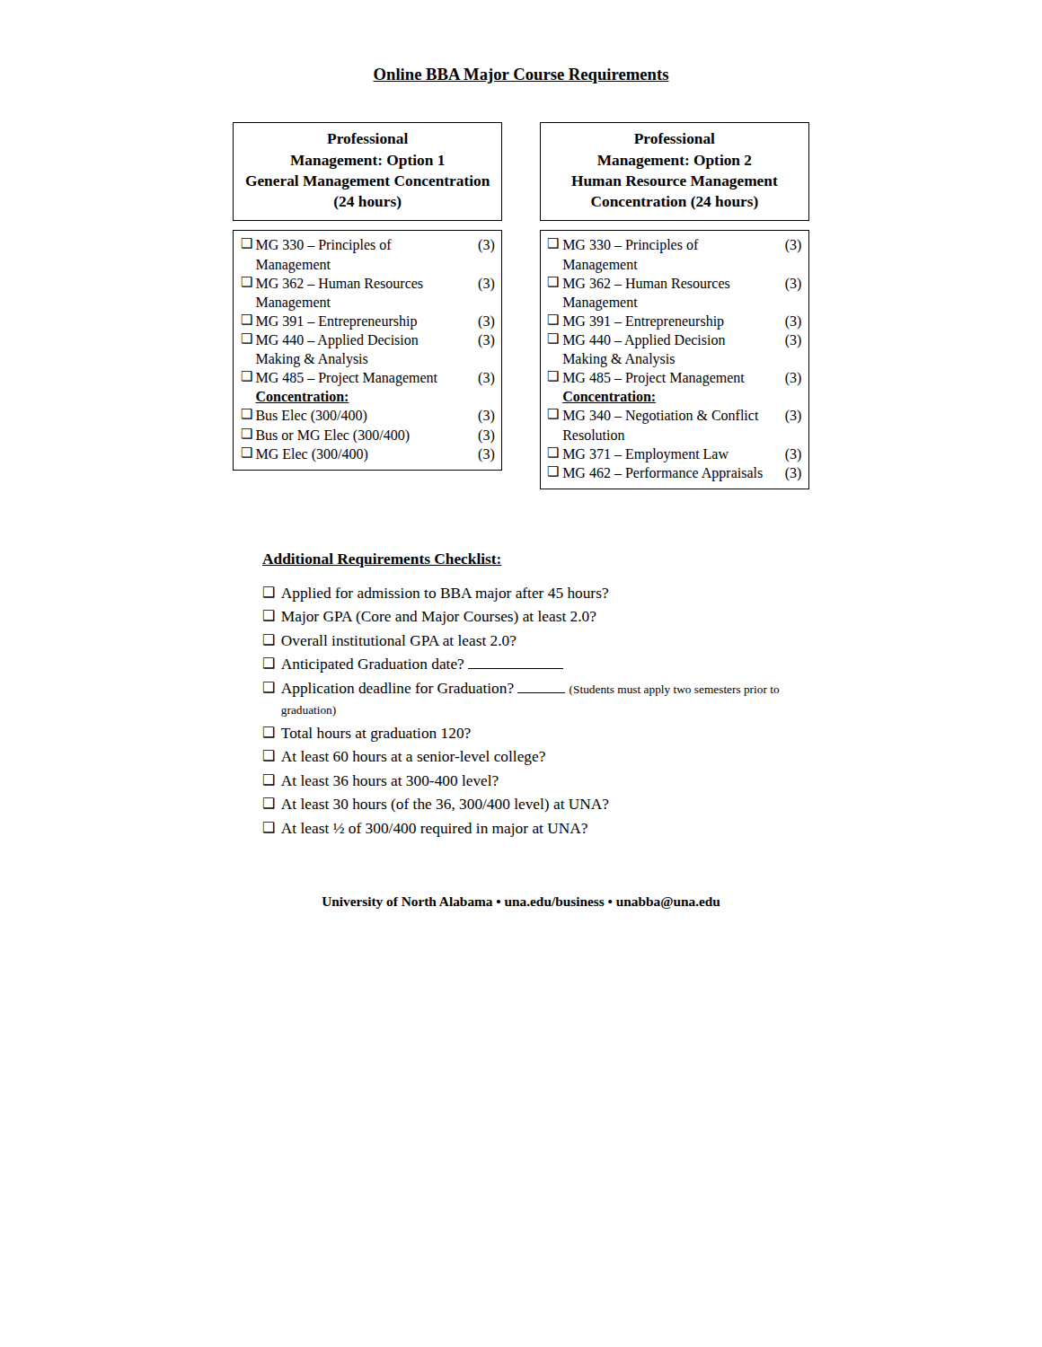Online BBA Major Course Requirements
| Professional Management: Option 1 General Management Concentration (24 hours) / ❑ / MG 330 – Principles of Management / (3) / / ❑ / MG 362 – Human Resources Management / (3) / / ❑ / MG 391 – Entrepreneurship / (3) / / ❑ / MG 440 – Applied Decision Making & Analysis / (3) / / ❑ / MG 485 – Project Management / (3) / / / Concentration: / / / ❑ / Bus Elec (300/400) / (3) / / ❑ / Bus or MG Elec (300/400) / (3) / / ❑ / MG Elec (300/400) / (3) / | | Professional Management: Option 2 Human Resource Management Concentration (24 hours) / ❑ / MG 330 – Principles of Management / (3) / / ❑ / MG 362 – Human Resources Management / (3) / / ❑ / MG 391 – Entrepreneurship / (3) / / ❑ / MG 440 – Applied Decision Making & Analysis / (3) / / ❑ / MG 485 – Project Management / (3) / / / Concentration: / / / ❑ / MG 340 – Negotiation & Conflict Resolution / (3) / / ❑ / MG 371 – Employment Law / (3) / / ❑ / MG 462 – Performance Appraisals / (3) / |
Additional Requirements Checklist:
| ❑ | Applied for admission to BBA major after 45 hours? |
| ❑ | Major GPA (Core and Major Courses) at least 2.0? |
| ❑ | Overall institutional GPA at least 2.0? |
| ❑ | Anticipated Graduation date? |
| ❑ | Application deadline for Graduation? (Students must apply two semesters prior to graduation) |
| ❑ | Total hours at graduation 120? |
| ❑ | At least 60 hours at a senior-level college? |
| ❑ | At least 36 hours at 300-400 level? |
| ❑ | At least 30 hours (of the 36, 300/400 level) at UNA? |
| ❑ | At least ½ of 300/400 required in major at UNA? |
University of North Alabama • una.edu/business • unabba@una.edu